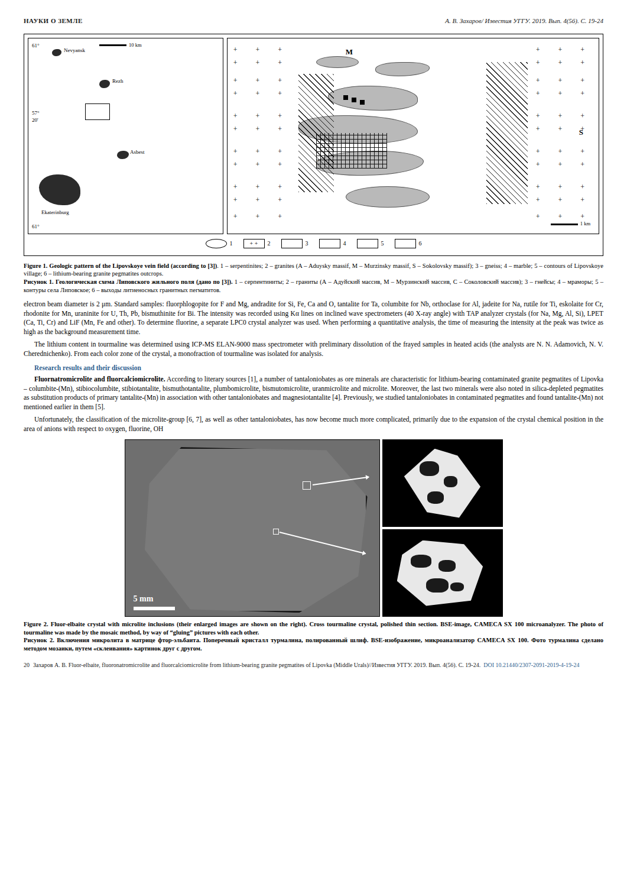НАУКИ О ЗЕМЛЕ
А. В. Захаров/ Известия УГГУ. 2019. Вып. 4(56). С. 19-24
61°
61°
57°
20'
Nevyansk
Rezh
Asbest
Ekaterinburg
10 km
+ + +
+ + +
+ + +
+ + +
+ + +
+ + +
+ + +
+ + +
+ + +
+ + +
+ + +
+ + +
+ + +
+ + +
+ + +
+ + +
+ + +
+ + +
+ + +
+ + +
+ + +
+ + +
M
S
A
1 km
1
+ +2
3
4
5
6
Figure 1. Geologic pattern of the Lipovskoye vein field (according to [3]). 1 – serpentinites; 2 – granites (A – Aduysky massif, M – Murzinsky massif, S – Sokolovsky massif); 3 – gneiss; 4 – marble; 5 – contours of Lipovskoye village; 6 – lithium-bearing granite pegmatites outcrops.
Рисунок 1. Геологическая схема Липовского жильного поля (дано по [3]). 1 – серпентиниты; 2 – граниты (А – Адуйский массив, М – Мурзинский массив, С – Соколовский массив); 3 – гнейсы; 4 – мраморы; 5 – контуры села Липовское; 6 – выходы литиеносных гранитных пегматитов.
electron beam diameter is 2 μm. Standard samples: fluorphlogopite for F and Mg, andradite for Si, Fe, Ca and O, tantalite for Ta, columbite for Nb, orthoclase for Al, jadeite for Na, rutile for Ti, eskolaite for Cr, rhodonite for Mn, uraninite for U, Th, Pb, bismuthinite for Bi. The intensity was recorded using Kα lines on inclined wave spectrometers (40 X-ray angle) with TAP analyzer crystals (for Na, Mg, Al, Si), LPET (Ca, Ti, Cr) and LiF (Mn, Fe and other). To determine fluorine, a separate LPC0 crystal analyzer was used. When performing a quantitative analysis, the time of measuring the intensity at the peak was twice as high as the background measurement time.
The lithium content in tourmaline was determined using ICP-MS ELAN-9000 mass spectrometer with preliminary dissolution of the frayed samples in heated acids (the analysts are N. N. Adamovich, N. V. Cherednichenko). From each color zone of the crystal, a monofraction of tourmaline was isolated for analysis.
Research results and their discussion
Fluornatromicrolite and fluorcalciomicrolite. According to literary sources [1], a number of tantaloniobates as ore minerals are characteristic for lithium-bearing contaminated granite pegmatites of Lipovka – columbite-(Mn), stibiocolumbite, stibiotantalite, bismuthotantalite, plumbomicrolite, bismutomicrolite, uranmicrolite and microlite. Moreover, the last two minerals were also noted in silica-depleted pegmatites as substitution products of primary tantalite-(Mn) in association with other tantaloniobates and magnesiotantalite [4]. Previously, we studied tantaloniobates in contaminated pegmatites and found tantalite-(Mn) not mentioned earlier in them [5].
Unfortunately, the classification of the microlite-group [6, 7], as well as other tantaloniobates, has now become much more complicated, primarily due to the expansion of the crystal chemical position in the area of anions with respect to oxygen, fluorine, OH
5 mm
Figure 2. Fluor-elbaite crystal with microlite inclusions (their enlarged images are shown on the right). Cross tourmaline crystal, polished thin section. BSE-image, CAMECA SX 100 microanalyzer. The photo of tourmaline was made by the mosaic method, by way of “gluing” pictures with each other.
Рисунок 2. Включения микролита в матрице фтор-эльбаита. Поперечный кристалл турмалина, полированный шлиф. BSE-изображение, микроанализатор CAMECA SX 100. Фото турмалина сделано методом мозаики, путем «склеивания» картинок друг с другом.
20 Захаров А. В. Fluor-elbaite, fluoronatromicrolite and fluorcalciomicrolite from lithium-bearing granite pegmatites of Lipovka (Middle Urals)//Известия УГГУ. 2019. Вып. 4(56). С. 19-24. DOI 10.21440/2307-2091-2019-4-19-24